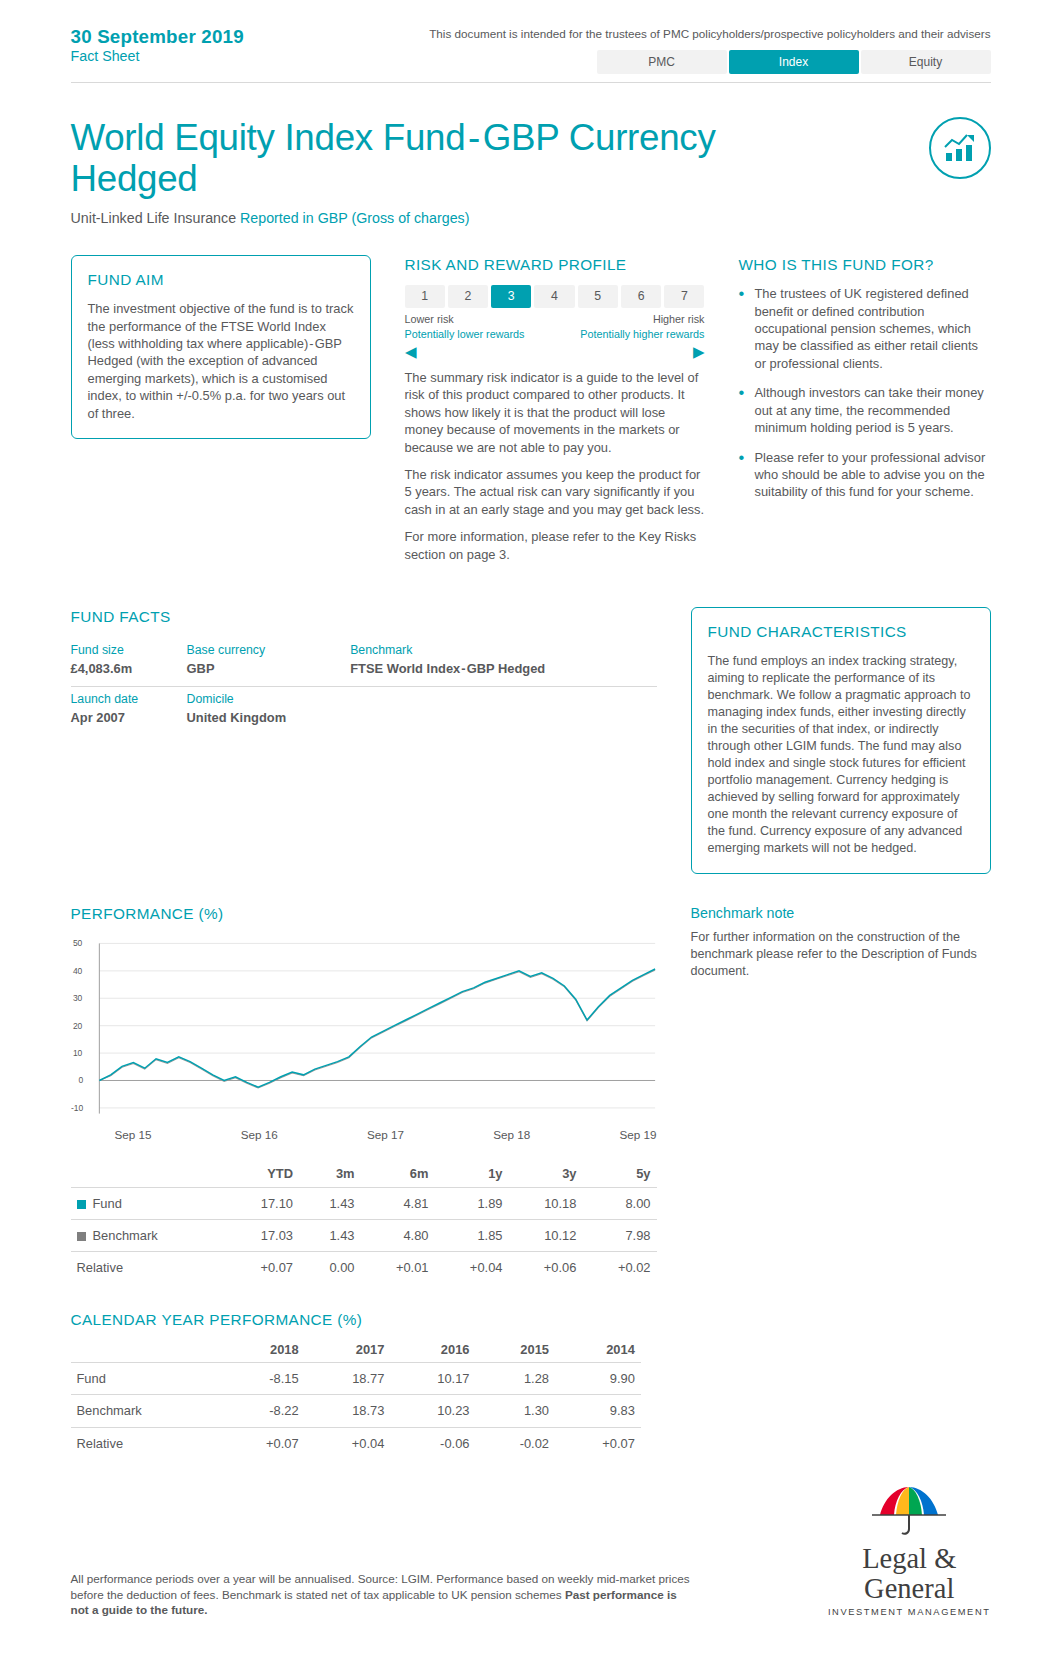30 September 2019
Fact Sheet
This document is intended for the trustees of PMC policyholders/prospective policyholders and their advisers
PMC
Index
Equity
World Equity Index Fund - GBP Currency
Hedged
Unit-Linked Life Insurance Reported in GBP (Gross of charges)
Fund aim
The investment objective of the fund is to track the performance of the FTSE World Index (less withholding tax where applicable) - GBP Hedged (with the exception of advanced emerging markets), which is a customised index, to within +/-0.5% p.a. for two years out of three.
Risk and reward profile
1
2
3
4
5
6
7
Lower risk Higher risk
Potentially lower rewards Potentially higher rewards
◀▶
The summary risk indicator is a guide to the level of risk of this product compared to other products. It shows how likely it is that the product will lose money because of movements in the markets or because we are not able to pay you.
The risk indicator assumes you keep the product for 5 years. The actual risk can vary significantly if you cash in at an early stage and you may get back less.
For more information, please refer to the Key Risks section on page 3.
Who is this fund for?
The trustees of UK registered defined benefit or defined contribution occupational pension schemes, which may be classified as either retail clients or professional clients.
Although investors can take their money out at any time, the recommended minimum holding period is 5 years.
Please refer to your professional advisor who should be able to advise you on the suitability of this fund for your scheme.
Fund facts
| Fund size | Base currency | Benchmark |
| --- | --- | --- |
| £4,083.6m | GBP | FTSE World Index - GBP Hedged |
| Launch date | Domicile | |
| Apr 2007 | United Kingdom | |
Fund characteristics
The fund employs an index tracking strategy, aiming to replicate the performance of its benchmark. We follow a pragmatic approach to managing index funds, either investing directly in the securities of that index, or indirectly through other LGIM funds. The fund may also hold index and single stock futures for efficient portfolio management. Currency hedging is achieved by selling forward for approximately one month the relevant currency exposure of the fund. Currency exposure of any advanced emerging markets will not be hedged.
Performance (%)
50 40 30 20 10 0 -10
Sep 15 Sep 16 Sep 17 Sep 18 Sep 19
| | YTD | 3m | 6m | 1y | 3y | 5y |
| --- | --- | --- | --- | --- | --- | --- |
| Fund | 17.10 | 1.43 | 4.81 | 1.89 | 10.18 | 8.00 |
| Benchmark | 17.03 | 1.43 | 4.80 | 1.85 | 10.12 | 7.98 |
| Relative | +0.07 | 0.00 | +0.01 | +0.04 | +0.06 | +0.02 |
Benchmark note
For further information on the construction of the benchmark please refer to the Description of Funds document.
Calendar year performance (%)
| | 2018 | 2017 | 2016 | 2015 | 2014 |
| --- | --- | --- | --- | --- | --- |
| Fund | -8.15 | 18.77 | 10.17 | 1.28 | 9.90 |
| Benchmark | -8.22 | 18.73 | 10.23 | 1.30 | 9.83 |
| Relative | +0.07 | +0.04 | -0.06 | -0.02 | +0.07 |
All performance periods over a year will be annualised. Source: LGIM. Performance based on weekly mid-market prices before the deduction of fees. Benchmark is stated net of tax applicable to UK pension schemes Past performance is not a guide to the future.
Legal &
General
INVESTMENT MANAGEMENT